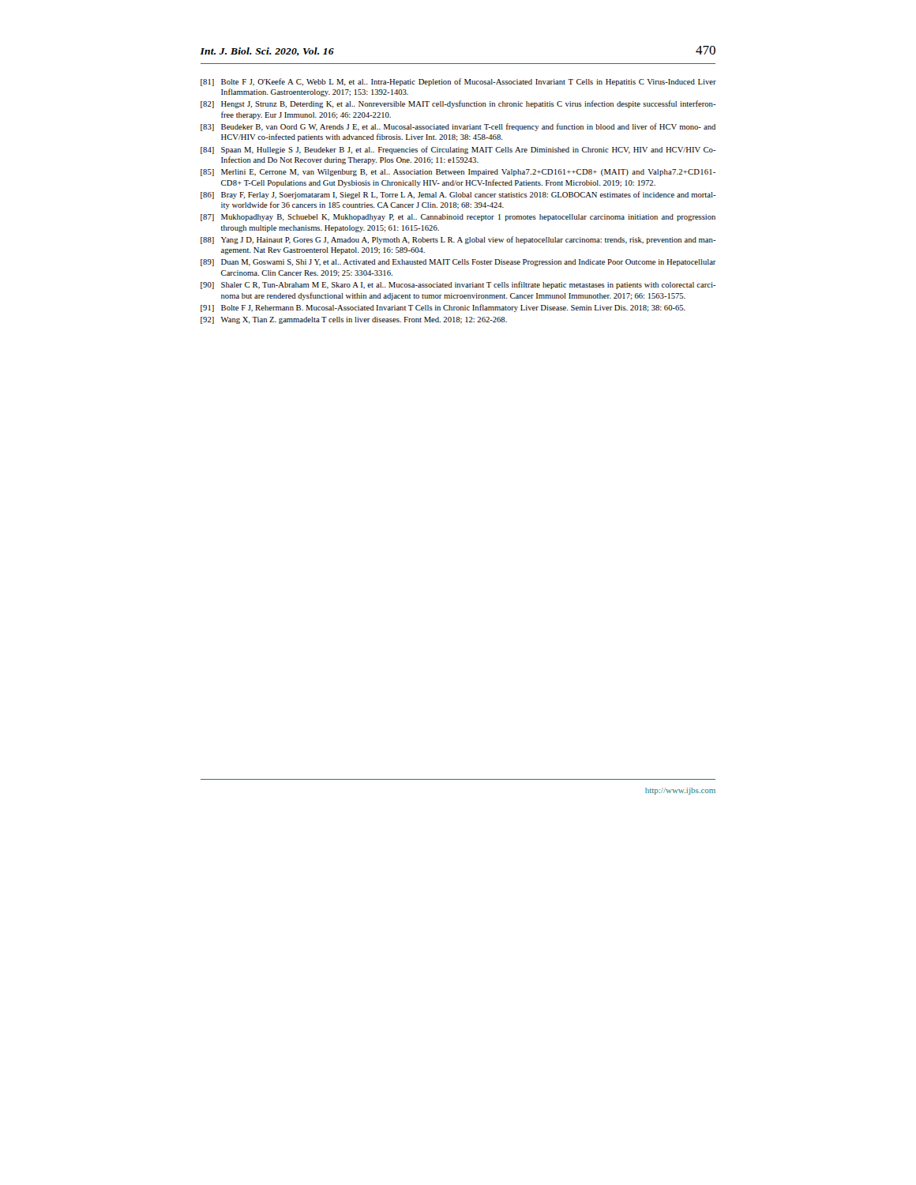Int. J. Biol. Sci. 2020, Vol. 16
470
[81] Bolte F J, O'Keefe A C, Webb L M, et al.. Intra-Hepatic Depletion of Mucosal-Associated Invariant T Cells in Hepatitis C Virus-Induced Liver Inflammation. Gastroenterology. 2017; 153: 1392-1403.
[82] Hengst J, Strunz B, Deterding K, et al.. Nonreversible MAIT cell-dysfunction in chronic hepatitis C virus infection despite successful interferon-free therapy. Eur J Immunol. 2016; 46: 2204-2210.
[83] Beudeker B, van Oord G W, Arends J E, et al.. Mucosal-associated invariant T-cell frequency and function in blood and liver of HCV mono- and HCV/HIV co-infected patients with advanced fibrosis. Liver Int. 2018; 38: 458-468.
[84] Spaan M, Hullegie S J, Beudeker B J, et al.. Frequencies of Circulating MAIT Cells Are Diminished in Chronic HCV, HIV and HCV/HIV Co-Infection and Do Not Recover during Therapy. Plos One. 2016; 11: e159243.
[85] Merlini E, Cerrone M, van Wilgenburg B, et al.. Association Between Impaired Valpha7.2+CD161++CD8+ (MAIT) and Valpha7.2+CD161-CD8+ T-Cell Populations and Gut Dysbiosis in Chronically HIV- and/or HCV-Infected Patients. Front Microbiol. 2019; 10: 1972.
[86] Bray F, Ferlay J, Soerjomataram I, Siegel R L, Torre L A, Jemal A. Global cancer statistics 2018: GLOBOCAN estimates of incidence and mortality worldwide for 36 cancers in 185 countries. CA Cancer J Clin. 2018; 68: 394-424.
[87] Mukhopadhyay B, Schuebel K, Mukhopadhyay P, et al.. Cannabinoid receptor 1 promotes hepatocellular carcinoma initiation and progression through multiple mechanisms. Hepatology. 2015; 61: 1615-1626.
[88] Yang J D, Hainaut P, Gores G J, Amadou A, Plymoth A, Roberts L R. A global view of hepatocellular carcinoma: trends, risk, prevention and management. Nat Rev Gastroenterol Hepatol. 2019; 16: 589-604.
[89] Duan M, Goswami S, Shi J Y, et al.. Activated and Exhausted MAIT Cells Foster Disease Progression and Indicate Poor Outcome in Hepatocellular Carcinoma. Clin Cancer Res. 2019; 25: 3304-3316.
[90] Shaler C R, Tun-Abraham M E, Skaro A I, et al.. Mucosa-associated invariant T cells infiltrate hepatic metastases in patients with colorectal carcinoma but are rendered dysfunctional within and adjacent to tumor microenvironment. Cancer Immunol Immunother. 2017; 66: 1563-1575.
[91] Bolte F J, Rehermann B. Mucosal-Associated Invariant T Cells in Chronic Inflammatory Liver Disease. Semin Liver Dis. 2018; 38: 60-65.
[92] Wang X, Tian Z. gammadelta T cells in liver diseases. Front Med. 2018; 12: 262-268.
http://www.ijbs.com